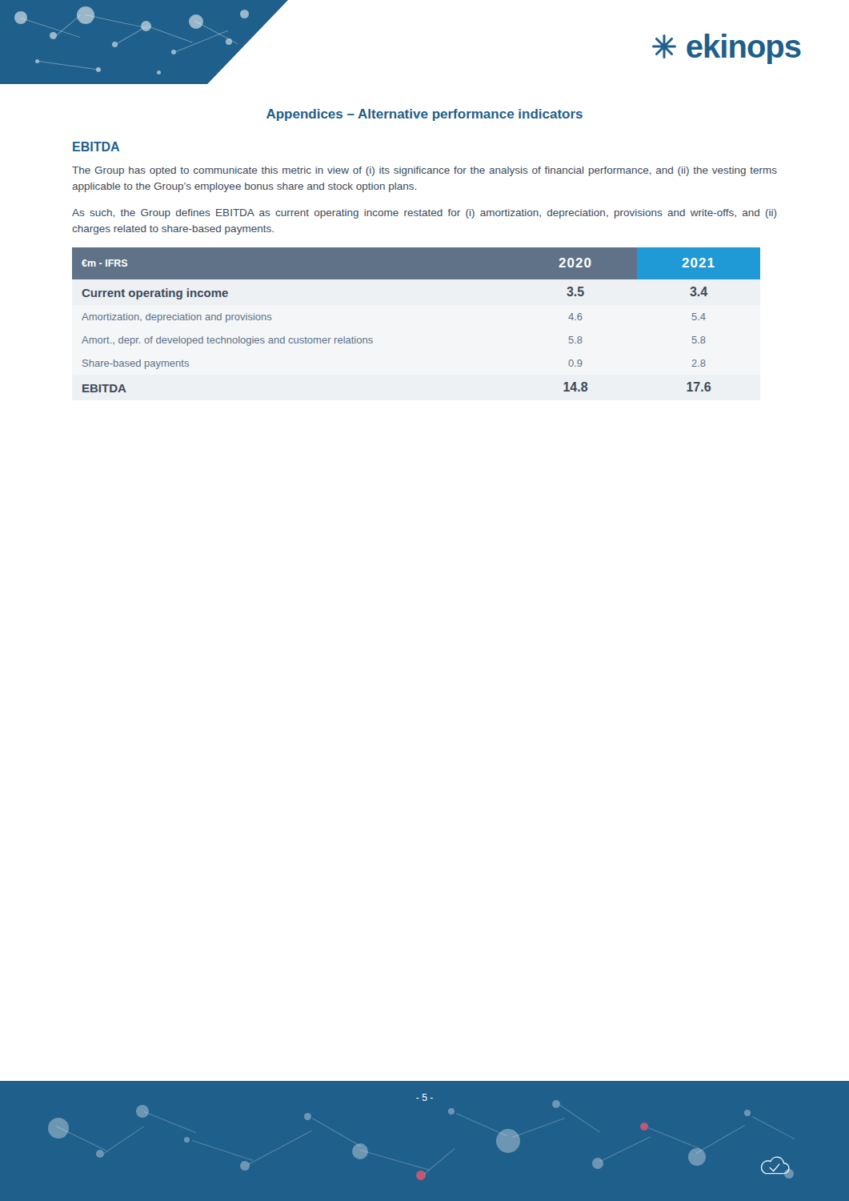ekinops
Appendices – Alternative performance indicators
EBITDA
The Group has opted to communicate this metric in view of (i) its significance for the analysis of financial performance, and (ii) the vesting terms applicable to the Group’s employee bonus share and stock option plans.
As such, the Group defines EBITDA as current operating income restated for (i) amortization, depreciation, provisions and write-offs, and (ii) charges related to share-based payments.
| €m - IFRS | 2020 | 2021 |
| --- | --- | --- |
| Current operating income | 3.5 | 3.4 |
| Amortization, depreciation and provisions | 4.6 | 5.4 |
| Amort., depr. of developed technologies and customer relations | 5.8 | 5.8 |
| Share-based payments | 0.9 | 2.8 |
| EBITDA | 14.8 | 17.6 |
- 5 -